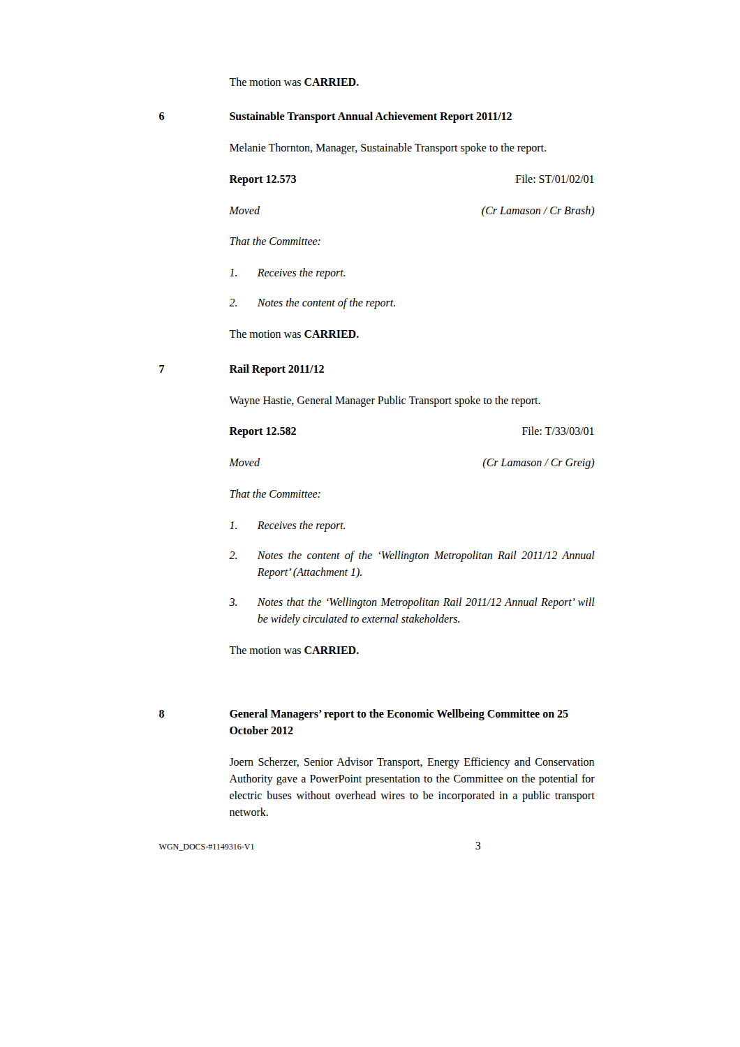The motion was CARRIED.
6 Sustainable Transport Annual Achievement Report 2011/12
Melanie Thornton, Manager, Sustainable Transport spoke to the report.
Report 12.573 File: ST/01/02/01
Moved (Cr Lamason / Cr Brash)
That the Committee:
1. Receives the report.
2. Notes the content of the report.
The motion was CARRIED.
7 Rail Report 2011/12
Wayne Hastie, General Manager Public Transport spoke to the report.
Report 12.582 File: T/33/03/01
Moved (Cr Lamason / Cr Greig)
That the Committee:
1. Receives the report.
2. Notes the content of the ‘Wellington Metropolitan Rail 2011/12 Annual Report’ (Attachment 1).
3. Notes that the ‘Wellington Metropolitan Rail 2011/12 Annual Report’ will be widely circulated to external stakeholders.
The motion was CARRIED.
8 General Managers’ report to the Economic Wellbeing Committee on 25 October 2012
Joern Scherzer, Senior Advisor Transport, Energy Efficiency and Conservation Authority gave a PowerPoint presentation to the Committee on the potential for electric buses without overhead wires to be incorporated in a public transport network.
WGN_DOCS-#1149316-V1 3